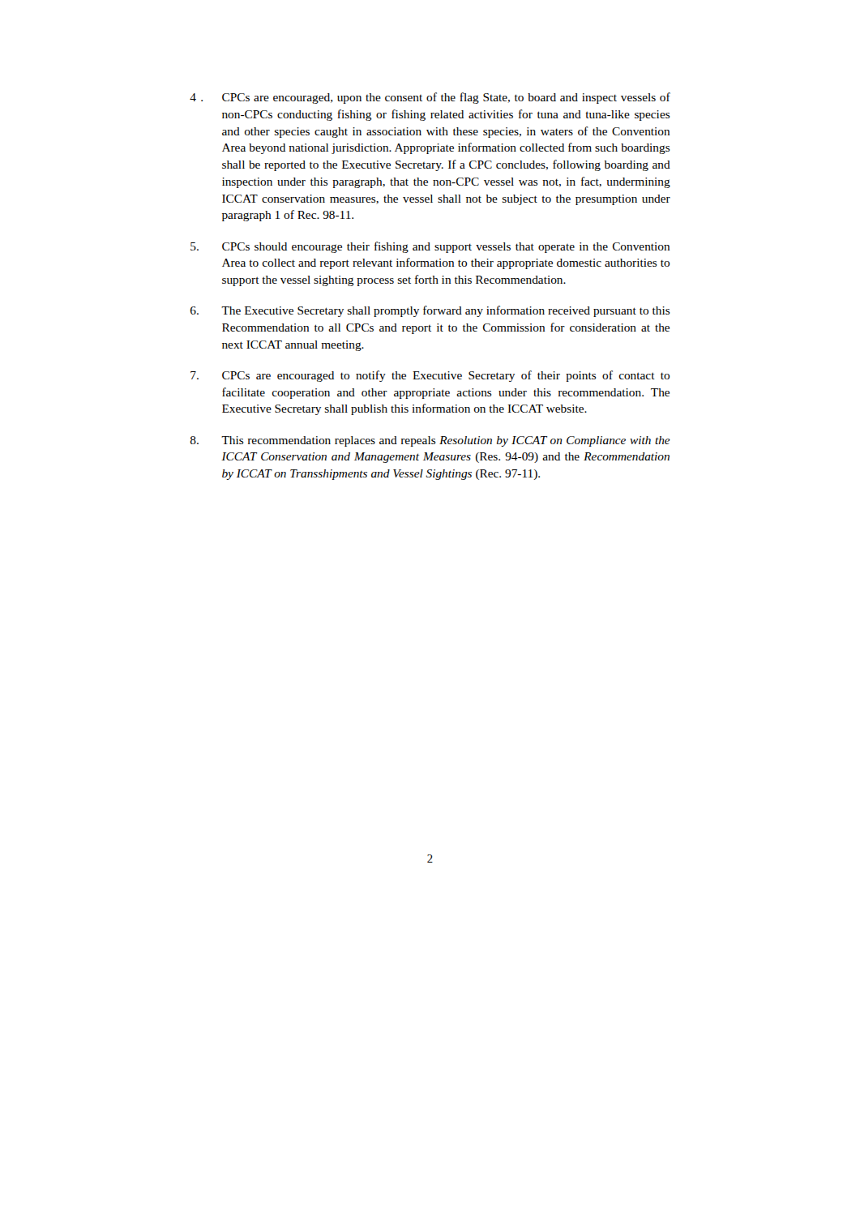4 . CPCs are encouraged, upon the consent of the flag State, to board and inspect vessels of non-CPCs conducting fishing or fishing related activities for tuna and tuna-like species and other species caught in association with these species, in waters of the Convention Area beyond national jurisdiction. Appropriate information collected from such boardings shall be reported to the Executive Secretary. If a CPC concludes, following boarding and inspection under this paragraph, that the non-CPC vessel was not, in fact, undermining ICCAT conservation measures, the vessel shall not be subject to the presumption under paragraph 1 of Rec. 98-11.
5. CPCs should encourage their fishing and support vessels that operate in the Convention Area to collect and report relevant information to their appropriate domestic authorities to support the vessel sighting process set forth in this Recommendation.
6. The Executive Secretary shall promptly forward any information received pursuant to this Recommendation to all CPCs and report it to the Commission for consideration at the next ICCAT annual meeting.
7. CPCs are encouraged to notify the Executive Secretary of their points of contact to facilitate cooperation and other appropriate actions under this recommendation. The Executive Secretary shall publish this information on the ICCAT website.
8. This recommendation replaces and repeals Resolution by ICCAT on Compliance with the ICCAT Conservation and Management Measures (Res. 94-09) and the Recommendation by ICCAT on Transshipments and Vessel Sightings (Rec. 97-11).
2